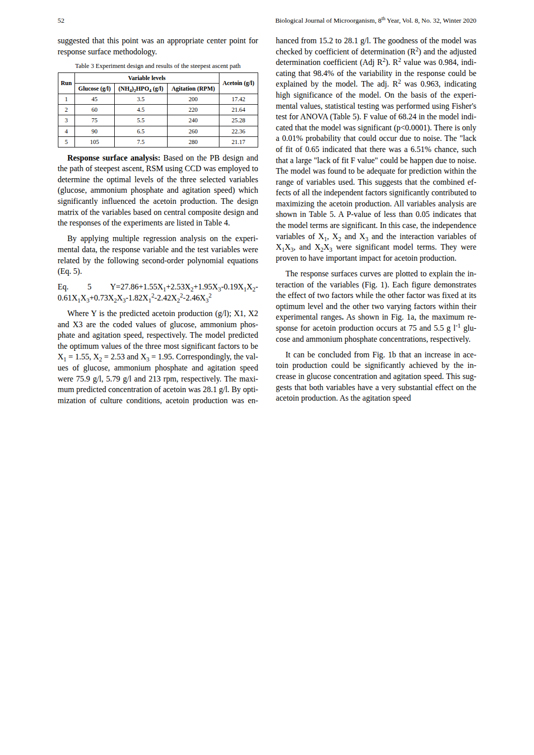52 Biological Journal of Microorganism, 8th Year, Vol. 8, No. 32, Winter 2020
suggested that this point was an appropriate center point for response surface methodology.
Table 3 Experiment design and results of the steepest ascent path
| Run | Variable levels | Acetoin (g/l) |
| --- | --- | --- |
| Glucose (g/l) | (NH 4 ) 2 HPO 4 (g/l) | Agitation (RPM) |
| 1 | 45 | 3.5 | 200 | 17.42 |
| 2 | 60 | 4.5 | 220 | 21.64 |
| 3 | 75 | 5.5 | 240 | 25.28 |
| 4 | 90 | 6.5 | 260 | 22.36 |
| 5 | 105 | 7.5 | 280 | 21.17 |
Response surface analysis: Based on the PB design and the path of steepest ascent, RSM using CCD was employed to determine the optimal levels of the three selected variables (glucose, ammonium phosphate and agitation speed) which significantly influenced the acetoin production. The design matrix of the variables based on central composite design and the responses of the experiments are listed in Table 4.
By applying multiple regression analysis on the experimental data, the response variable and the test variables were related by the following second-order polynomial equations (Eq. 5).
Eq. 5 Y=27.86+1.55X1+2.53X2+1.95X3-0.19X1X2-0.61X1X3+0.73X2X3-1.82X12-2.42X22-2.46X32
Where Y is the predicted acetoin production (g/l); X1, X2 and X3 are the coded values of glucose, ammonium phosphate and agitation speed, respectively. The model predicted the optimum values of the three most significant factors to be X1 = 1.55, X2 = 2.53 and X3 = 1.95. Correspondingly, the values of glucose, ammonium phosphate and agitation speed were 75.9 g/l, 5.79 g/l and 213 rpm, respectively. The maximum predicted concentration of acetoin was 28.1 g/l. By optimization of culture conditions, acetoin production was enhanced from 15.2 to 28.1 g/l. The goodness of the model was checked by coefficient of determination (R2) and the adjusted determination coefficient (Adj R2). R2 value was 0.984, indicating that 98.4% of the variability in the response could be explained by the model. The adj. R2 was 0.963, indicating high significance of the model. On the basis of the experimental values, statistical testing was performed using Fisher's test for ANOVA (Table 5). F value of 68.24 in the model indicated that the model was significant (p<0.0001). There is only a 0.01% probability that could occur due to noise. The "lack of fit of 0.65 indicated that there was a 6.51% chance, such that a large "lack of fit F value" could be happen due to noise. The model was found to be adequate for prediction within the range of variables used. This suggests that the combined effects of all the independent factors significantly contributed to maximizing the acetoin production. All variables analysis are shown in Table 5. A P-value of less than 0.05 indicates that the model terms are significant. In this case, the independence variables of X1, X2 and X3 and the interaction variables of X1X3, and X2X3 were significant model terms. They were proven to have important impact for acetoin production.
The response surfaces curves are plotted to explain the interaction of the variables (Fig. 1). Each figure demonstrates the effect of two factors while the other factor was fixed at its optimum level and the other two varying factors within their experimental ranges. As shown in Fig. 1a, the maximum response for acetoin production occurs at 75 and 5.5 g l-1 glucose and ammonium phosphate concentrations, respectively.
It can be concluded from Fig. 1b that an increase in acetoin production could be significantly achieved by the increase in glucose concentration and agitation speed. This suggests that both variables have a very substantial effect on the acetoin production. As the agitation speed